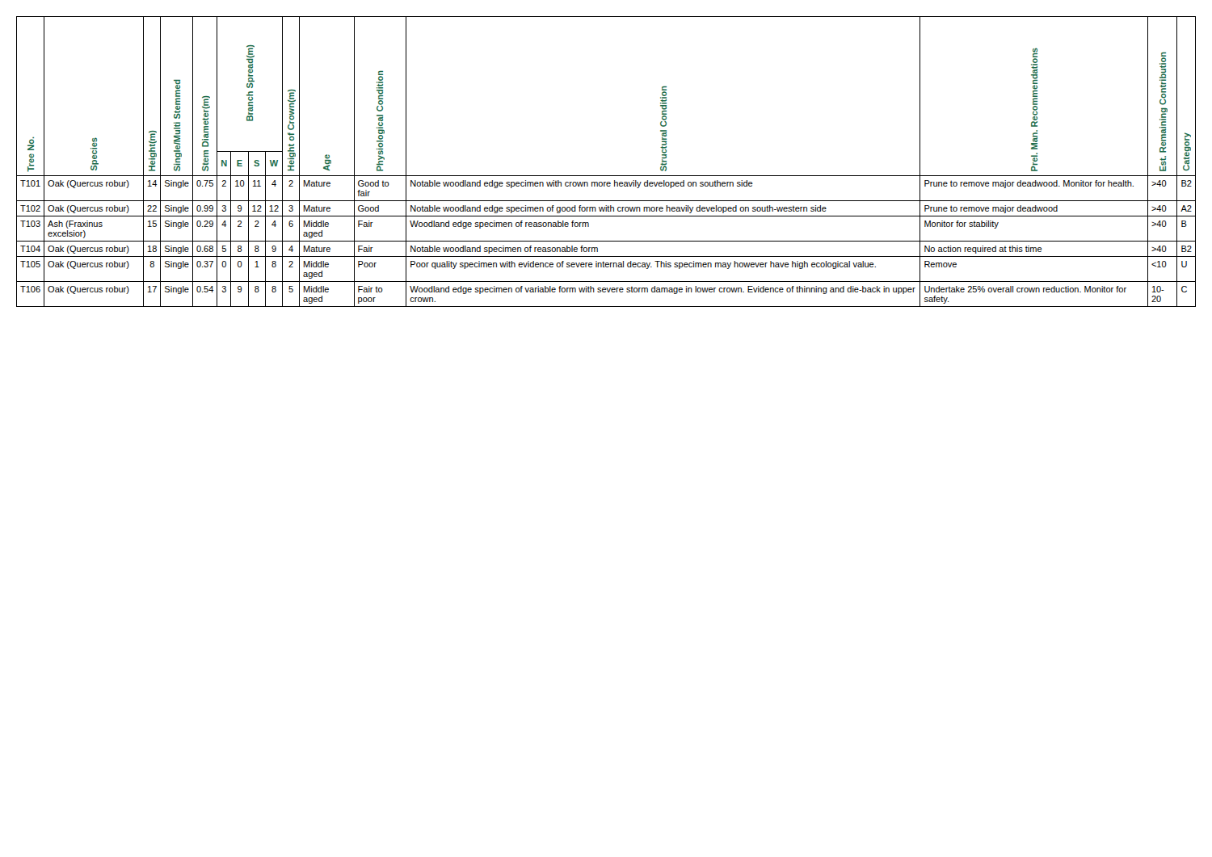| Tree No. | Species | Height(m) | Single/Multi Stemmed | Stem Diameter(m) | Branch Spread(m) | Height of Crown(m) | Age | Physiological Condition | Structural Condition | Prel. Man. Recommendations | Est. Remaining Contribution | Category |
| --- | --- | --- | --- | --- | --- | --- | --- | --- | --- | --- | --- | --- |
| N | E | S | W |
| T101 | Oak (Quercus robur) | 14 | Single | 0.75 | 2 | 10 | 11 | 4 | 2 | Mature | Good to fair | Notable woodland edge specimen with crown more heavily developed on southern side | Prune to remove major deadwood. Monitor for health. | >40 | B2 |
| T102 | Oak (Quercus robur) | 22 | Single | 0.99 | 3 | 9 | 12 | 12 | 3 | Mature | Good | Notable woodland edge specimen of good form with crown more heavily developed on south-western side | Prune to remove major deadwood | >40 | A2 |
| T103 | Ash (Fraxinus excelsior) | 15 | Single | 0.29 | 4 | 2 | 2 | 4 | 6 | Middle aged | Fair | Woodland edge specimen of reasonable form | Monitor for stability | >40 | B |
| T104 | Oak (Quercus robur) | 18 | Single | 0.68 | 5 | 8 | 8 | 9 | 4 | Mature | Fair | Notable woodland specimen of reasonable form | No action required at this time | >40 | B2 |
| T105 | Oak (Quercus robur) | 8 | Single | 0.37 | 0 | 0 | 1 | 8 | 2 | Middle aged | Poor | Poor quality specimen with evidence of severe internal decay. This specimen may however have high ecological value. | Remove | <10 | U |
| T106 | Oak (Quercus robur) | 17 | Single | 0.54 | 3 | 9 | 8 | 8 | 5 | Middle aged | Fair to poor | Woodland edge specimen of variable form with severe storm damage in lower crown. Evidence of thinning and die-back in upper crown. | Undertake 25% overall crown reduction. Monitor for safety. | 10-20 | C |